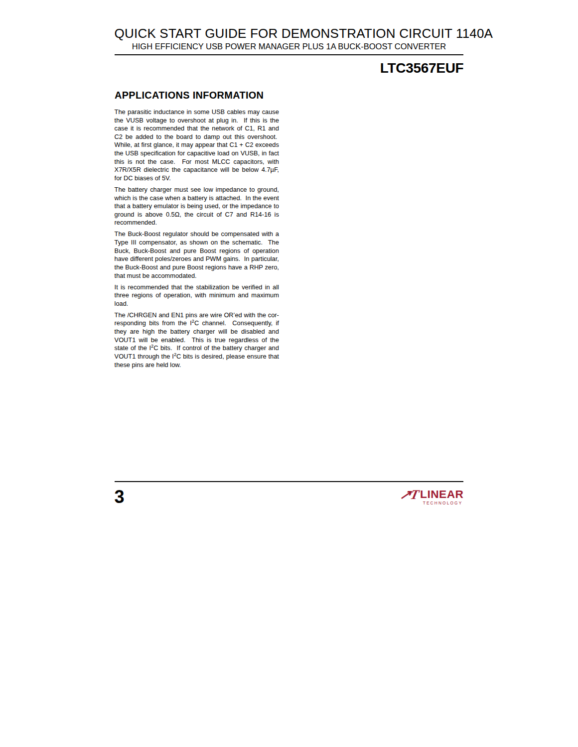QUICK START GUIDE FOR DEMONSTRATION CIRCUIT 1140A
HIGH EFFICIENCY USB POWER MANAGER PLUS 1A BUCK-BOOST CONVERTER
LTC3567EUF
Applications Information
The parasitic inductance in some USB cables may cause the VUSB voltage to overshoot at plug in. If this is the case it is recommended that the network of C1, R1 and C2 be added to the board to damp out this overshoot. While, at first glance, it may appear that C1 + C2 exceeds the USB specification for capacitive load on VUSB, in fact this is not the case. For most MLCC capacitors, with X7R/X5R dielectric the capacitance will be below 4.7µF, for DC biases of 5V.
The battery charger must see low impedance to ground, which is the case when a battery is attached. In the event that a battery emulator is being used, or the impedance to ground is above 0.5Ω, the circuit of C7 and R14-16 is recommended.
The Buck-Boost regulator should be compensated with a Type III compensator, as shown on the schematic. The Buck, Buck-Boost and pure Boost regions of operation have different poles/zeroes and PWM gains. In particular, the Buck-Boost and pure Boost regions have a RHP zero, that must be accommodated.
It is recommended that the stabilization be verified in all three regions of operation, with minimum and maximum load.
The /CHRGEN and EN1 pins are wire OR’ed with the corresponding bits from the I2C channel. Consequently, if they are high the battery charger will be disabled and VOUT1 will be enabled. This is true regardless of the state of the I2C bits. If control of the battery charger and VOUT1 through the I2C bits is desired, please ensure that these pins are held low.
3
↗T LINEAR TECHNOLOGY